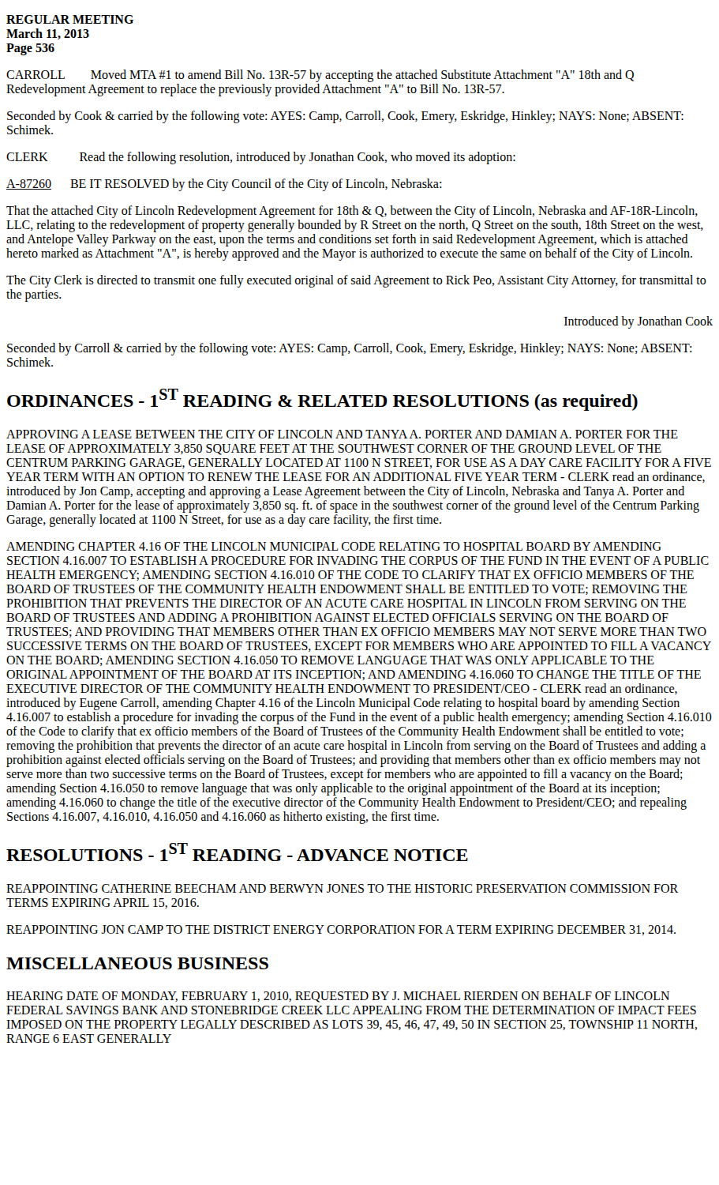REGULAR MEETING
March 11, 2013
Page 536
CARROLL Moved MTA #1 to amend Bill No. 13R-57 by accepting the attached Substitute Attachment "A" 18th and Q Redevelopment Agreement to replace the previously provided Attachment "A" to Bill No. 13R-57.
Seconded by Cook & carried by the following vote: AYES: Camp, Carroll, Cook, Emery, Eskridge, Hinkley; NAYS: None; ABSENT: Schimek.
CLERK Read the following resolution, introduced by Jonathan Cook, who moved its adoption:
A-87260 BE IT RESOLVED by the City Council of the City of Lincoln, Nebraska:
That the attached City of Lincoln Redevelopment Agreement for 18th & Q, between the City of Lincoln, Nebraska and AF-18R-Lincoln, LLC, relating to the redevelopment of property generally bounded by R Street on the north, Q Street on the south, 18th Street on the west, and Antelope Valley Parkway on the east, upon the terms and conditions set forth in said Redevelopment Agreement, which is attached hereto marked as Attachment "A", is hereby approved and the Mayor is authorized to execute the same on behalf of the City of Lincoln.
The City Clerk is directed to transmit one fully executed original of said Agreement to Rick Peo, Assistant City Attorney, for transmittal to the parties.
Introduced by Jonathan Cook
Seconded by Carroll & carried by the following vote: AYES: Camp, Carroll, Cook, Emery, Eskridge, Hinkley; NAYS: None; ABSENT: Schimek.
ORDINANCES - 1ST READING & RELATED RESOLUTIONS (as required)
APPROVING A LEASE BETWEEN THE CITY OF LINCOLN AND TANYA A. PORTER AND DAMIAN A. PORTER FOR THE LEASE OF APPROXIMATELY 3,850 SQUARE FEET AT THE SOUTHWEST CORNER OF THE GROUND LEVEL OF THE CENTRUM PARKING GARAGE, GENERALLY LOCATED AT 1100 N STREET, FOR USE AS A DAY CARE FACILITY FOR A FIVE YEAR TERM WITH AN OPTION TO RENEW THE LEASE FOR AN ADDITIONAL FIVE YEAR TERM - CLERK read an ordinance, introduced by Jon Camp, accepting and approving a Lease Agreement between the City of Lincoln, Nebraska and Tanya A. Porter and Damian A. Porter for the lease of approximately 3,850 sq. ft. of space in the southwest corner of the ground level of the Centrum Parking Garage, generally located at 1100 N Street, for use as a day care facility, the first time.
AMENDING CHAPTER 4.16 OF THE LINCOLN MUNICIPAL CODE RELATING TO HOSPITAL BOARD BY AMENDING SECTION 4.16.007 TO ESTABLISH A PROCEDURE FOR INVADING THE CORPUS OF THE FUND IN THE EVENT OF A PUBLIC HEALTH EMERGENCY; AMENDING SECTION 4.16.010 OF THE CODE TO CLARIFY THAT EX OFFICIO MEMBERS OF THE BOARD OF TRUSTEES OF THE COMMUNITY HEALTH ENDOWMENT SHALL BE ENTITLED TO VOTE; REMOVING THE PROHIBITION THAT PREVENTS THE DIRECTOR OF AN ACUTE CARE HOSPITAL IN LINCOLN FROM SERVING ON THE BOARD OF TRUSTEES AND ADDING A PROHIBITION AGAINST ELECTED OFFICIALS SERVING ON THE BOARD OF TRUSTEES; AND PROVIDING THAT MEMBERS OTHER THAN EX OFFICIO MEMBERS MAY NOT SERVE MORE THAN TWO SUCCESSIVE TERMS ON THE BOARD OF TRUSTEES, EXCEPT FOR MEMBERS WHO ARE APPOINTED TO FILL A VACANCY ON THE BOARD; AMENDING SECTION 4.16.050 TO REMOVE LANGUAGE THAT WAS ONLY APPLICABLE TO THE ORIGINAL APPOINTMENT OF THE BOARD AT ITS INCEPTION; AND AMENDING 4.16.060 TO CHANGE THE TITLE OF THE EXECUTIVE DIRECTOR OF THE COMMUNITY HEALTH ENDOWMENT TO PRESIDENT/CEO - CLERK read an ordinance, introduced by Eugene Carroll, amending Chapter 4.16 of the Lincoln Municipal Code relating to hospital board by amending Section 4.16.007 to establish a procedure for invading the corpus of the Fund in the event of a public health emergency; amending Section 4.16.010 of the Code to clarify that ex officio members of the Board of Trustees of the Community Health Endowment shall be entitled to vote; removing the prohibition that prevents the director of an acute care hospital in Lincoln from serving on the Board of Trustees and adding a prohibition against elected officials serving on the Board of Trustees; and providing that members other than ex officio members may not serve more than two successive terms on the Board of Trustees, except for members who are appointed to fill a vacancy on the Board; amending Section 4.16.050 to remove language that was only applicable to the original appointment of the Board at its inception; amending 4.16.060 to change the title of the executive director of the Community Health Endowment to President/CEO; and repealing Sections 4.16.007, 4.16.010, 4.16.050 and 4.16.060 as hitherto existing, the first time.
RESOLUTIONS - 1ST READING - ADVANCE NOTICE
REAPPOINTING CATHERINE BEECHAM AND BERWYN JONES TO THE HISTORIC PRESERVATION COMMISSION FOR TERMS EXPIRING APRIL 15, 2016.
REAPPOINTING JON CAMP TO THE DISTRICT ENERGY CORPORATION FOR A TERM EXPIRING DECEMBER 31, 2014.
MISCELLANEOUS BUSINESS
HEARING DATE OF MONDAY, FEBRUARY 1, 2010, REQUESTED BY J. MICHAEL RIERDEN ON BEHALF OF LINCOLN FEDERAL SAVINGS BANK AND STONEBRIDGE CREEK LLC APPEALING FROM THE DETERMINATION OF IMPACT FEES IMPOSED ON THE PROPERTY LEGALLY DESCRIBED AS LOTS 39, 45, 46, 47, 49, 50 IN SECTION 25, TOWNSHIP 11 NORTH, RANGE 6 EAST GENERALLY